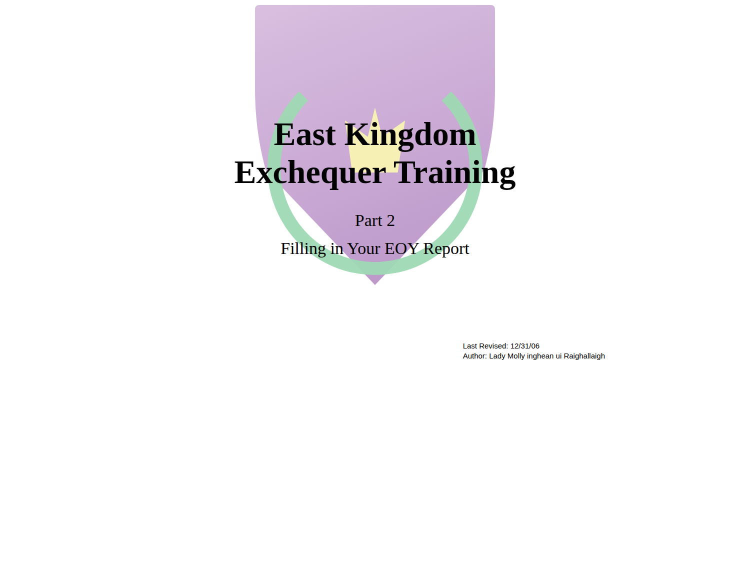East Kingdom
Exchequer Training
Part 2
Filling in Your EOY Report
Last Revised: 12/31/06
Author: Lady Molly inghean ui Raighallaigh